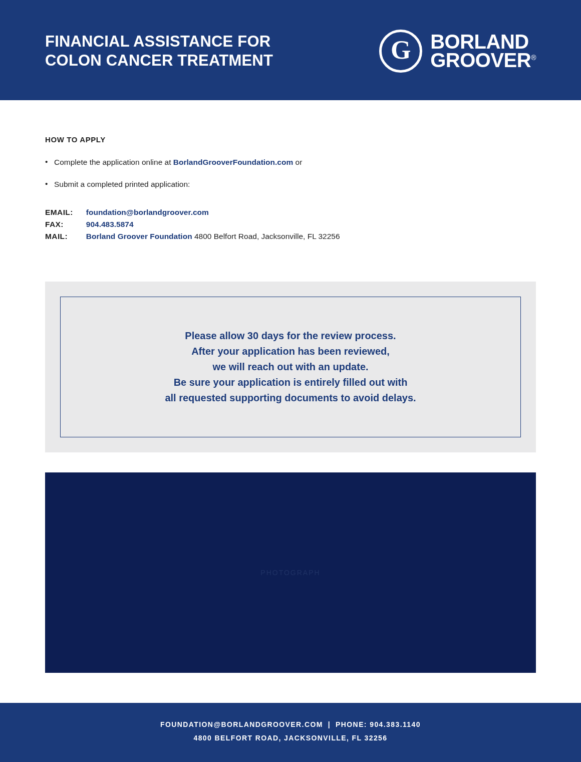Financial Assistance for
Colon Cancer Treatment
G
BORLAND GROOVER®
How to Apply
Complete the application online at BorlandGrooverFoundation.com or
Submit a completed printed application:
| EMAIL: | foundation@borlandgroover.com |
| FAX: | 904.483.5874 |
| MAIL: | Borland Groover Foundation 4800 Belfort Road, Jacksonville, FL 32256 |
Please allow 30 days for the review process.
After your application has been reviewed,
we will reach out with an update.
Be sure your application is entirely filled out with
all requested supporting documents to avoid delays.
Photograph
FOUNDATION@BORLANDGROOVER.COM|PHONE: 904.383.1140
4800 BELFORT ROAD, JACKSONVILLE, FL 32256